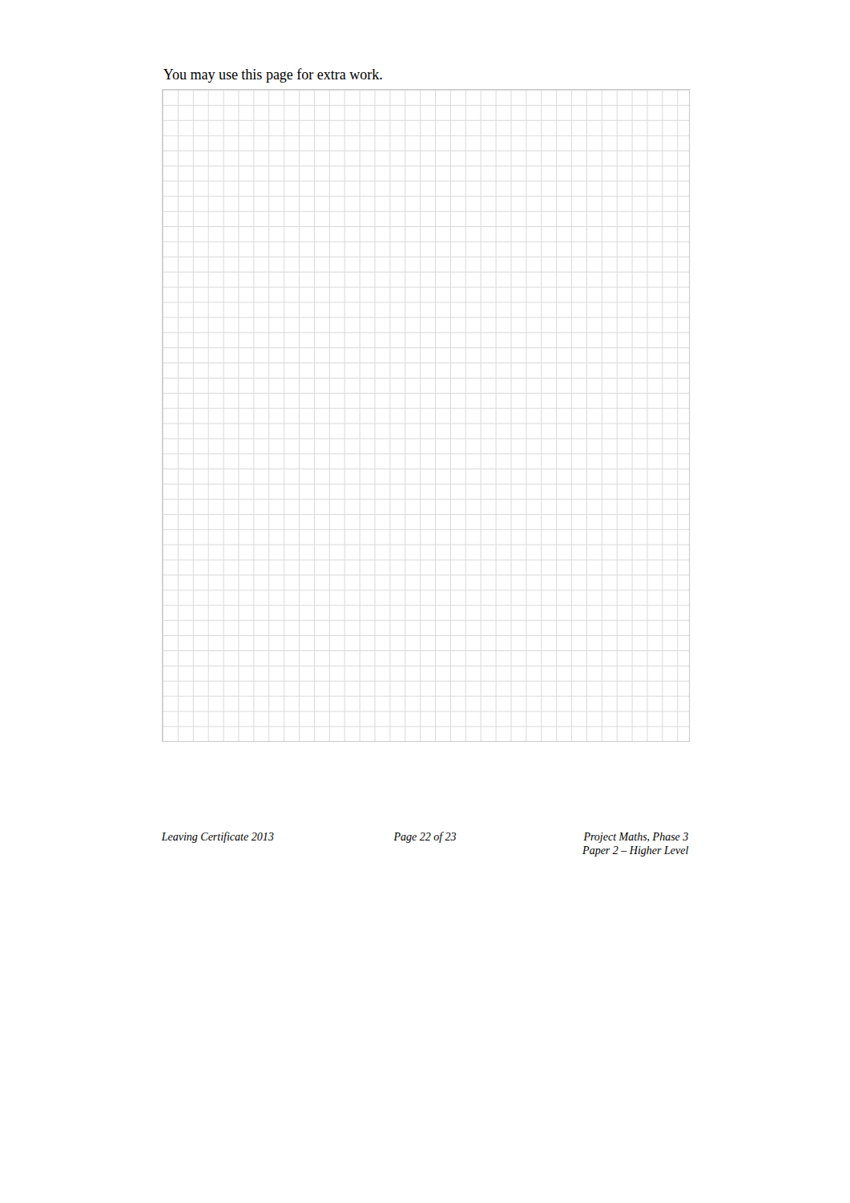You may use this page for extra work.
Leaving Certificate 2013
Page 22 of 23
Project Maths, Phase 3
Paper 2 – Higher Level